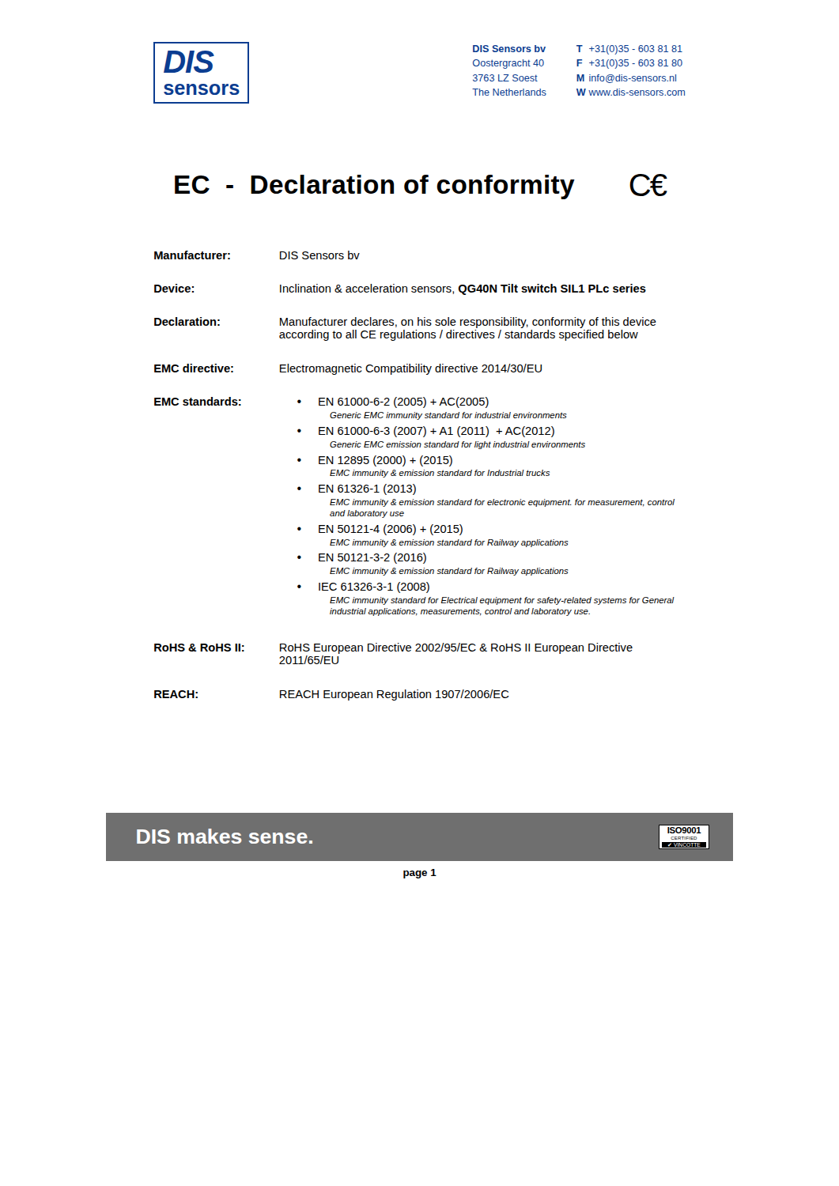DIS sensors
DIS Sensors bv
Oostergracht 40
3763 LZ Soest
The Netherlands
T+31(0)35 - 603 81 81
F+31(0)35 - 603 81 80
Minfo@dis-sensors.nl
Wwww.dis-sensors.com
EC - Declaration of conformity
C€
| Manufacturer: | DIS Sensors bv |
| Device: | Inclination & acceleration sensors, QG40N Tilt switch SIL1 PLc series |
| Declaration: | Manufacturer declares, on his sole responsibility, conformity of this device according to all CE regulations / directives / standards specified below |
| EMC directive: | Electromagnetic Compatibility directive 2014/30/EU |
| EMC standards: | EN 61000-6-2 (2005) + AC(2005) Generic EMC immunity standard for industrial environments EN 61000-6-3 (2007) + A1 (2011) + AC(2012) Generic EMC emission standard for light industrial environments EN 12895 (2000) + (2015) EMC immunity & emission standard for Industrial trucks EN 61326-1 (2013) EMC immunity & emission standard for electronic equipment. for measurement, control and laboratory use EN 50121-4 (2006) + (2015) EMC immunity & emission standard for Railway applications EN 50121-3-2 (2016) EMC immunity & emission standard for Railway applications IEC 61326-3-1 (2008) EMC immunity standard for Electrical equipment for safety-related systems for General industrial applications, measurements, control and laboratory use. |
| RoHS & RoHS II: | RoHS European Directive 2002/95/EC & RoHS II European Directive 2011/65/EU |
| REACH: | REACH European Regulation 1907/2006/EC |
DIS makes sense.
ISO9001 CERTIFIED ✔ VINCOTTE
page 1